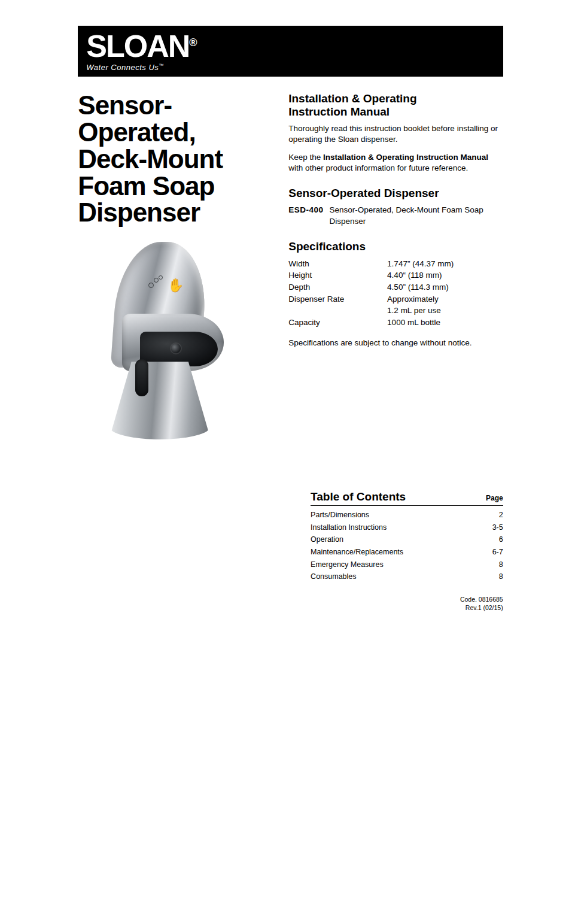SLOAN®
Water Connects Us™
Sensor-
Operated,
Deck-Mount
Foam Soap
Dispenser
✋
Installation & Operating
Instruction Manual
Thoroughly read this instruction booklet before installing or operating the Sloan dispenser.
Keep the Installation & Operating Instruction Manual with other product information for future reference.
Sensor-Operated Dispenser
ESD-400 Sensor-Operated, Deck-Mount Foam Soap Dispenser
Specifications
| Width | 1.747” (44.37 mm) |
| Height | 4.40“ (118 mm) |
| Depth | 4.50” (114.3 mm) |
| Dispenser Rate | Approximately |
| | 1.2 mL per use |
| Capacity | 1000 mL bottle |
Specifications are subject to change without notice.
Table of Contents Page
| Parts/Dimensions | 2 |
| Installation Instructions | 3-5 |
| Operation | 6 |
| Maintenance/Replacements | 6-7 |
| Emergency Measures | 8 |
| Consumables | 8 |
Code. 0816685
Rev.1 (02/15)